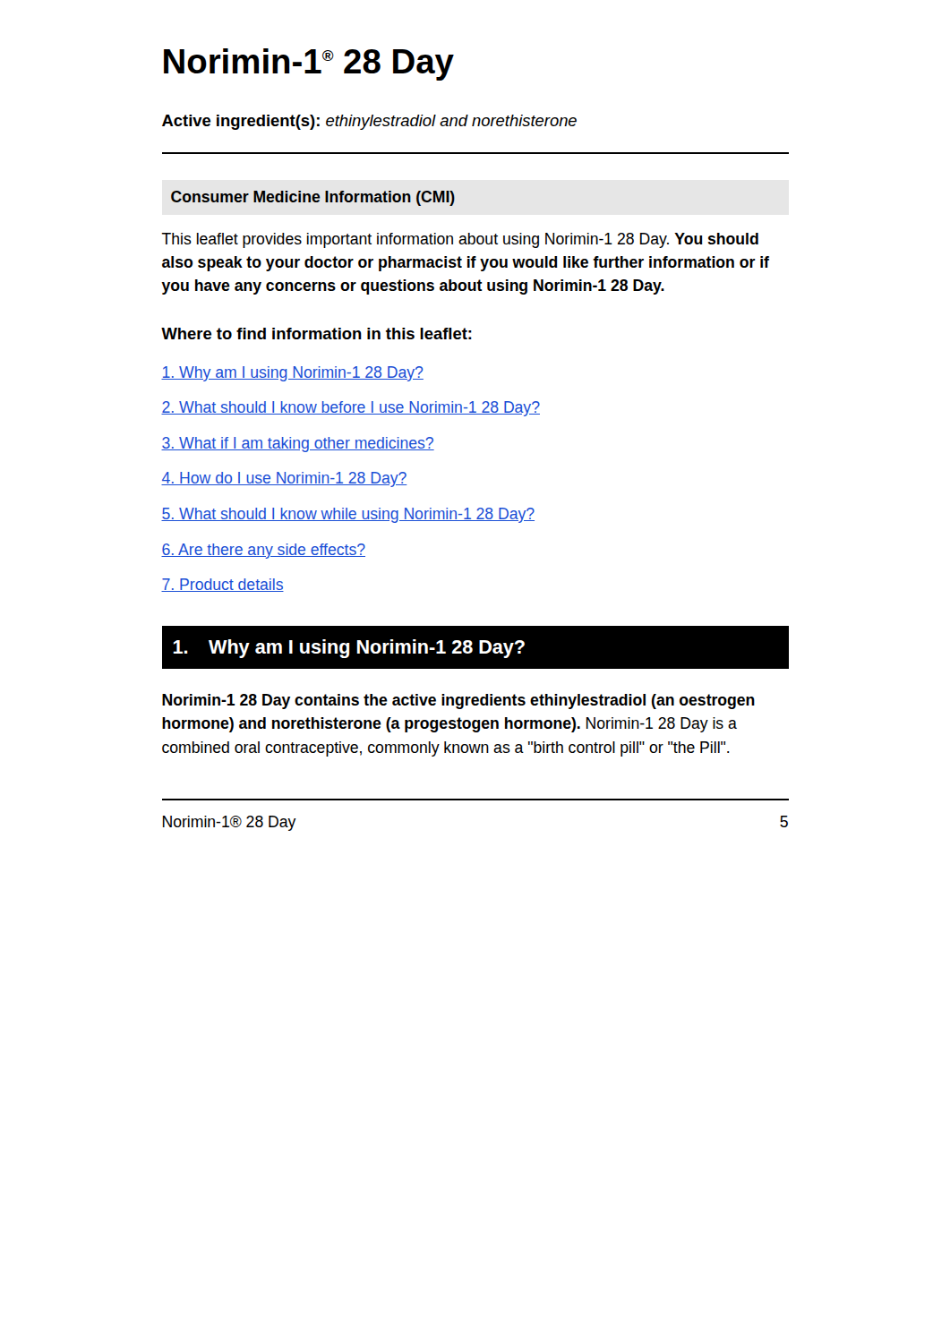Norimin-1® 28 Day
Active ingredient(s): ethinylestradiol and norethisterone
Consumer Medicine Information (CMI)
This leaflet provides important information about using Norimin-1 28 Day. You should also speak to your doctor or pharmacist if you would like further information or if you have any concerns or questions about using Norimin-1 28 Day.
Where to find information in this leaflet:
1. Why am I using Norimin-1 28 Day?
2. What should I know before I use Norimin-1 28 Day?
3. What if I am taking other medicines?
4. How do I use Norimin-1 28 Day?
5. What should I know while using Norimin-1 28 Day?
6. Are there any side effects?
7. Product details
1. Why am I using Norimin-1 28 Day?
Norimin-1 28 Day contains the active ingredients ethinylestradiol (an oestrogen hormone) and norethisterone (a progestogen hormone). Norimin-1 28 Day is a combined oral contraceptive, commonly known as a "birth control pill" or "the Pill".
Norimin-1® 28 Day 5